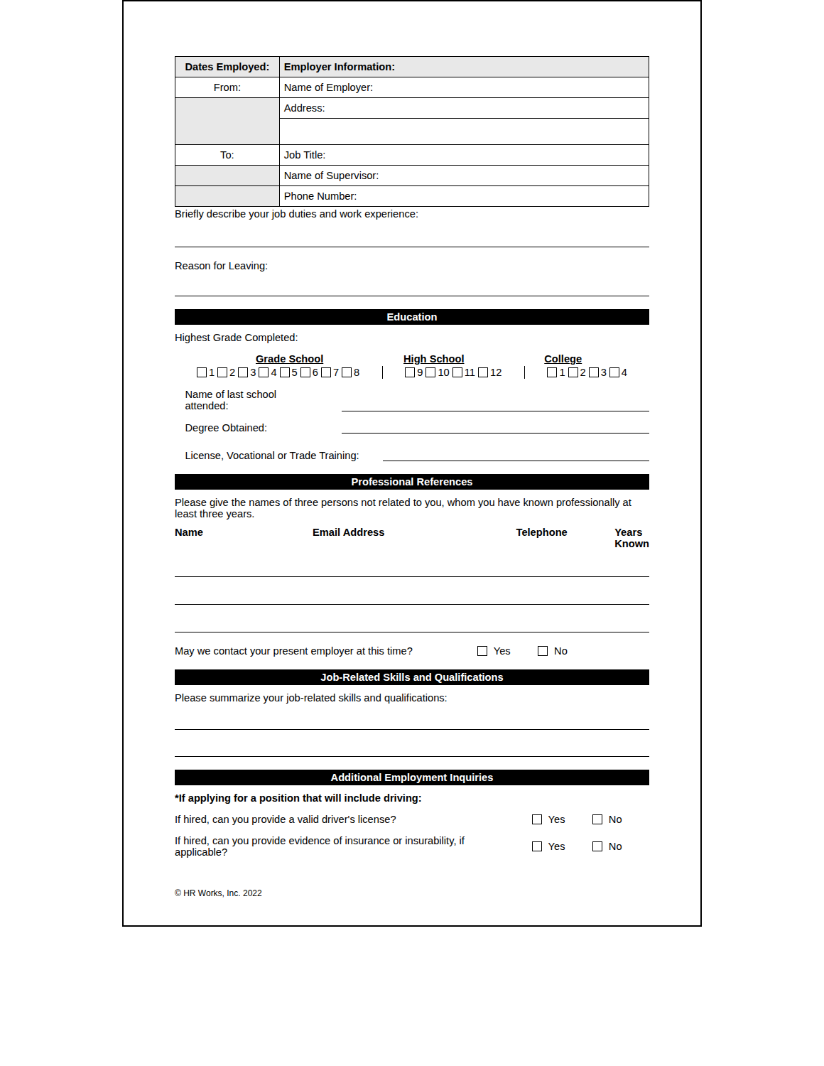| Dates Employed: | Employer Information: |
| From: | Name of Employer: |
| | Address: |
| To: | Job Title: |
| | Name of Supervisor: |
| | Phone Number: |
Briefly describe your job duties and work experience:
Reason for Leaving:
Education
Highest Grade Completed:
Grade School High School College
1 2 3 4 5 6 7 8
9 10 11 12
1 2 3 4
Name of last school
attended:
Degree Obtained:
License, Vocational or Trade Training:
Professional References
Please give the names of three persons not related to you, whom you have known professionally at least three years.
Name
Email Address
Telephone
Years Known
May we contact your present employer at this time?
Yes
No
Job-Related Skills and Qualifications
Please summarize your job-related skills and qualifications:
Additional Employment Inquiries
*If applying for a position that will include driving:
If hired, can you provide a valid driver's license?
Yes
No
If hired, can you provide evidence of insurance or insurability, if applicable?
Yes
No
© HR Works, Inc. 2022